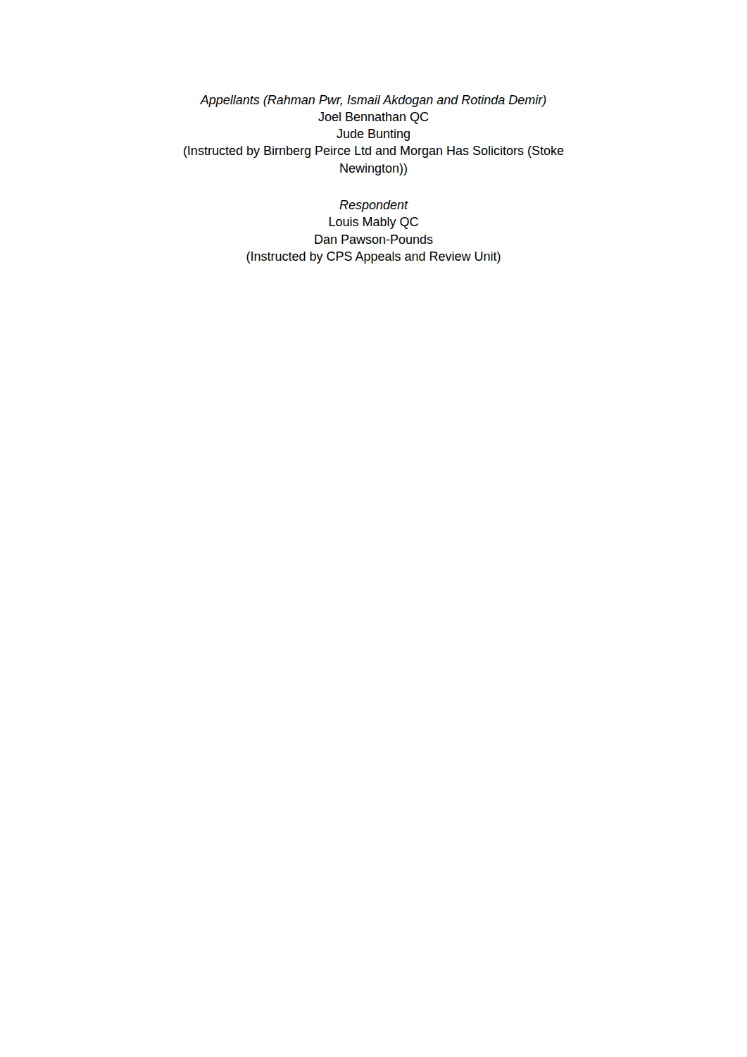Appellants (Rahman Pwr, Ismail Akdogan and Rotinda Demir)
Joel Bennathan QC
Jude Bunting
(Instructed by Birnberg Peirce Ltd and Morgan Has Solicitors (Stoke Newington))
Respondent
Louis Mably QC
Dan Pawson-Pounds
(Instructed by CPS Appeals and Review Unit)